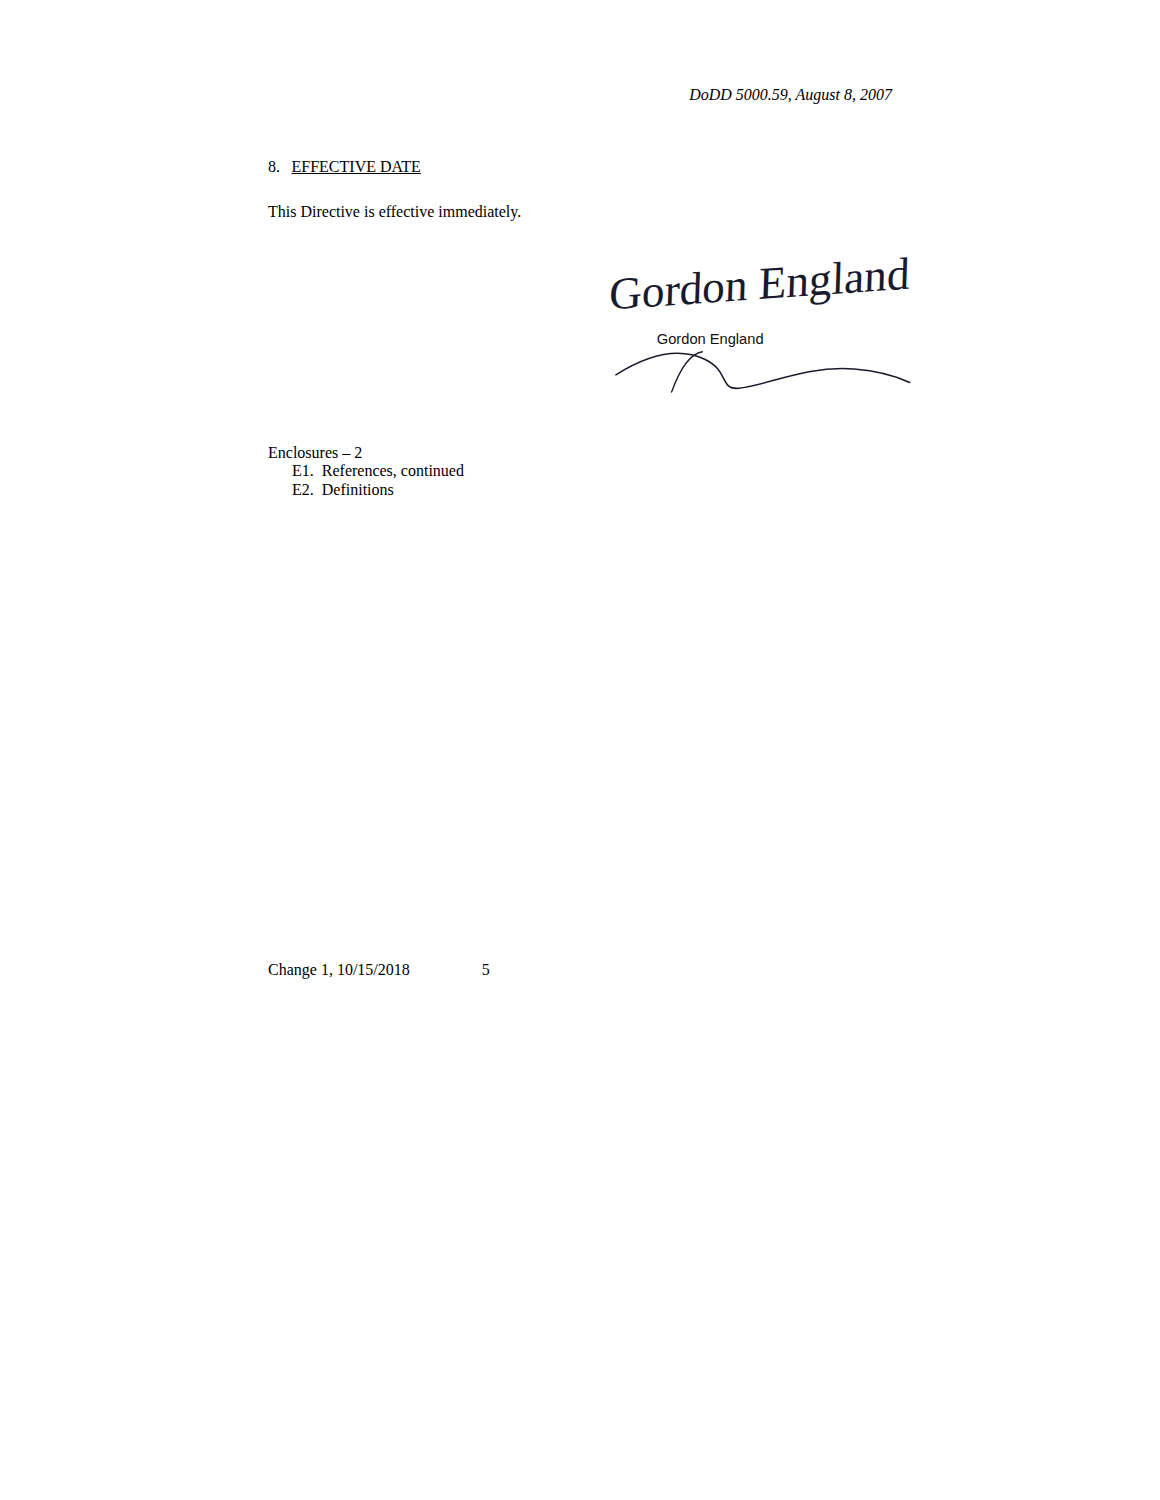DoDD 5000.59, August 8, 2007
8. EFFECTIVE DATE
This Directive is effective immediately.
Gordon England Gordon England
Enclosures – 2
E1. References, continued
E2. Definitions
Change 1, 10/15/2018 5